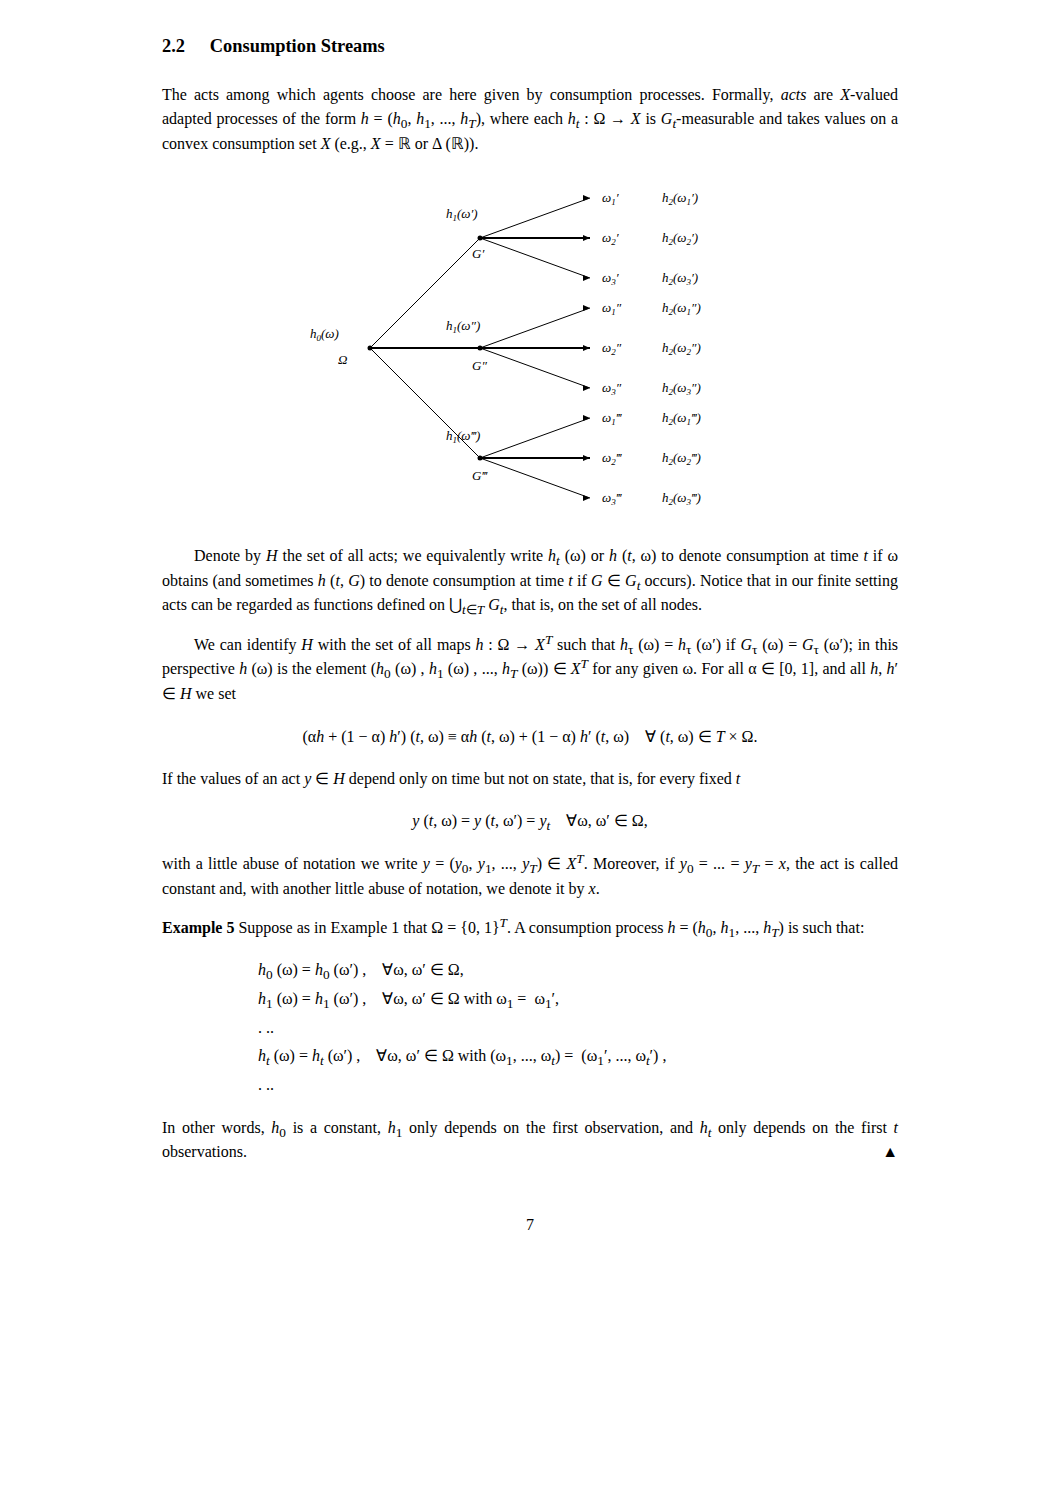2.2 Consumption Streams
The acts among which agents choose are here given by consumption processes. Formally, acts are X-valued adapted processes of the form h = (h0, h1, ..., hT), where each ht : Ω → X is Gt-measurable and takes values on a convex consumption set X (e.g., X = ℝ or Δ (ℝ)).
h0(ω) Ω h1(ω′) G′ h1(ω″) G″ h1(ω‴) G‴ ω1′ ω2′ ω3′ ω1″ ω2″ ω3″ ω1‴ ω2‴ ω3‴ h2(ω1′) h2(ω2′) h2(ω3′) h2(ω1″) h2(ω2″) h2(ω3″) h2(ω1‴) h2(ω2‴) h2(ω3‴)
Denote by H the set of all acts; we equivalently write ht (ω) or h (t, ω) to denote consumption at time t if ω obtains (and sometimes h (t, G) to denote consumption at time t if G ∈ Gt occurs). Notice that in our finite setting acts can be regarded as functions defined on ⋃t∈T Gt, that is, on the set of all nodes.
We can identify H with the set of all maps h : Ω → XT such that hτ (ω) = hτ (ω′) if Gτ (ω) = Gτ (ω′); in this perspective h (ω) is the element (h0 (ω) , h1 (ω) , ..., hT (ω)) ∈ XT for any given ω. For all α ∈ [0, 1], and all h, h′ ∈ H we set
(αh + (1 − α) h′) (t, ω) ≡ αh (t, ω) + (1 − α) h′ (t, ω) ∀ (t, ω) ∈ T × Ω.
If the values of an act y ∈ H depend only on time but not on state, that is, for every fixed t
y (t, ω) = y (t, ω′) = yt ∀ω, ω′ ∈ Ω,
with a little abuse of notation we write y = (y0, y1, ..., yT) ∈ XT. Moreover, if y0 = ... = yT = x, the act is called constant and, with another little abuse of notation, we denote it by x.
Example 5 Suppose as in Example 1 that Ω = {0, 1}T. A consumption process h = (h0, h1, ..., hT) is such that:
h0 (ω) = h0 (ω′) , ∀ω, ω′ ∈ Ω,
h1 (ω) = h1 (ω′) , ∀ω, ω′ ∈ Ω with ω1 = ω1′,
. ..
ht (ω) = ht (ω′) , ∀ω, ω′ ∈ Ω with (ω1, ..., ωt) = (ω1′, ..., ωt′) ,
. ..
In other words, h0 is a constant, h1 only depends on the first observation, and ht only depends on the first t observations. ▲
7